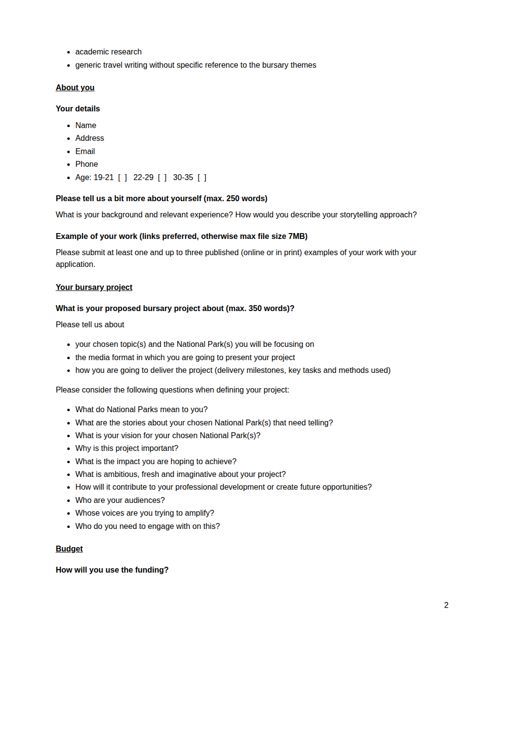academic research
generic travel writing without specific reference to the bursary themes
About you
Your details
Name
Address
Email
Phone
Age: 19-21 [ ] 22-29 [ ] 30-35 [ ]
Please tell us a bit more about yourself (max. 250 words)
What is your background and relevant experience? How would you describe your storytelling approach?
Example of your work (links preferred, otherwise max file size 7MB)
Please submit at least one and up to three published (online or in print) examples of your work with your application.
Your bursary project
What is your proposed bursary project about (max. 350 words)?
Please tell us about
your chosen topic(s) and the National Park(s) you will be focusing on
the media format in which you are going to present your project
how you are going to deliver the project (delivery milestones, key tasks and methods used)
Please consider the following questions when defining your project:
What do National Parks mean to you?
What are the stories about your chosen National Park(s) that need telling?
What is your vision for your chosen National Park(s)?
Why is this project important?
What is the impact you are hoping to achieve?
What is ambitious, fresh and imaginative about your project?
How will it contribute to your professional development or create future opportunities?
Who are your audiences?
Whose voices are you trying to amplify?
Who do you need to engage with on this?
Budget
How will you use the funding?
2